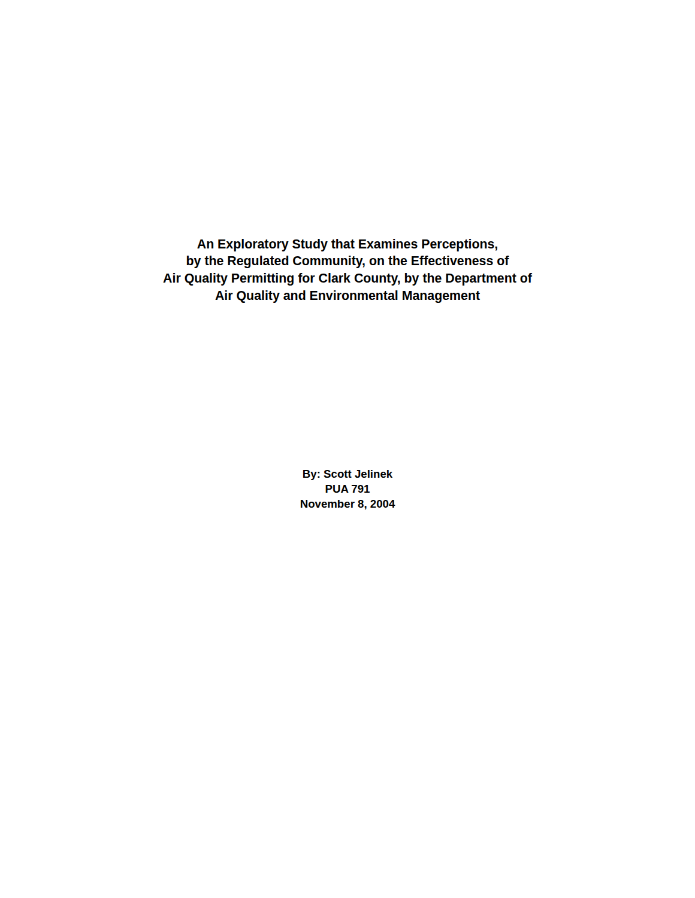An Exploratory Study that Examines Perceptions,
by the Regulated Community, on the Effectiveness of
Air Quality Permitting for Clark County, by the Department of
Air Quality and Environmental Management
By: Scott Jelinek
PUA 791
November 8, 2004